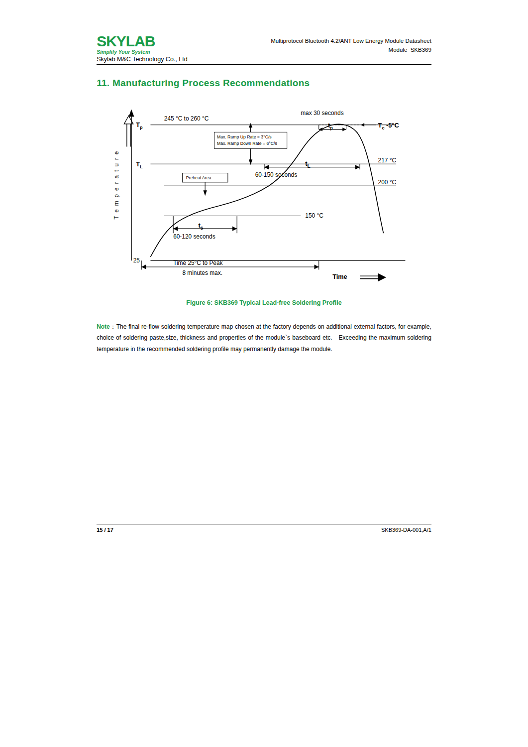| SKYLAB Simplify Your System | Multiprotocol Bluetooth 4.2/ANT Low Energy Module Datasheet Module SKB369 |
| Skylab M&C Technology Co., Ltd |
11. Manufacturing Process Recommendations
T e m p e r a t u r e Time Tp TL 200 °C 217 °C 150 °C 25 245 °C to 260 °C max 30 seconds Tc -5°C tp Max. Ramp Up Rate = 3°C/s Max. Ramp Down Rate = 6°C/s Preheat Area tL 60-150 seconds ts 60-120 seconds Time 25°C to Peak 8 minutes max.
Figure 6: SKB369 Typical Lead-free Soldering Profile
Note：The final re-flow soldering temperature map chosen at the factory depends on additional external factors, for example, choice of soldering paste,size, thickness and properties of the module`s baseboard etc. Exceeding the maximum soldering temperature in the recommended soldering profile may permanently damage the module.
15 / 17
SKB369-DA-001,A/1